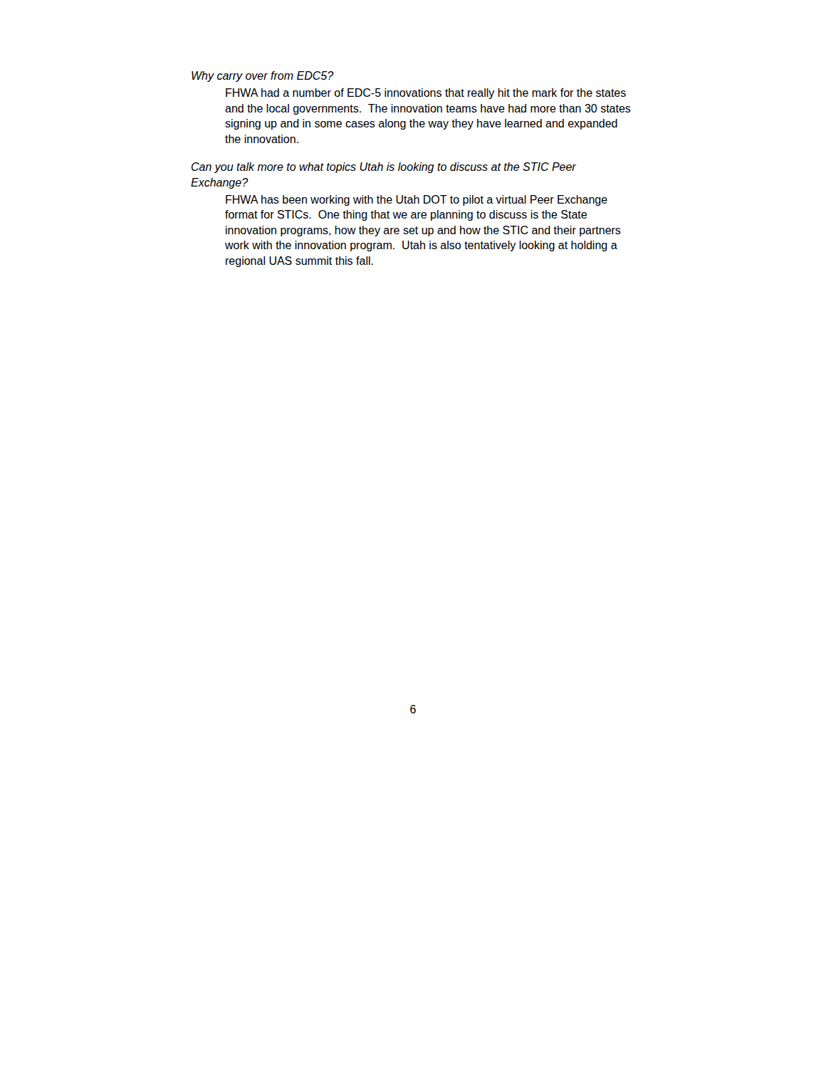Why carry over from EDC5?
FHWA had a number of EDC-5 innovations that really hit the mark for the states and the local governments. The innovation teams have had more than 30 states signing up and in some cases along the way they have learned and expanded the innovation.
Can you talk more to what topics Utah is looking to discuss at the STIC Peer Exchange?
FHWA has been working with the Utah DOT to pilot a virtual Peer Exchange format for STICs. One thing that we are planning to discuss is the State innovation programs, how they are set up and how the STIC and their partners work with the innovation program. Utah is also tentatively looking at holding a regional UAS summit this fall.
6